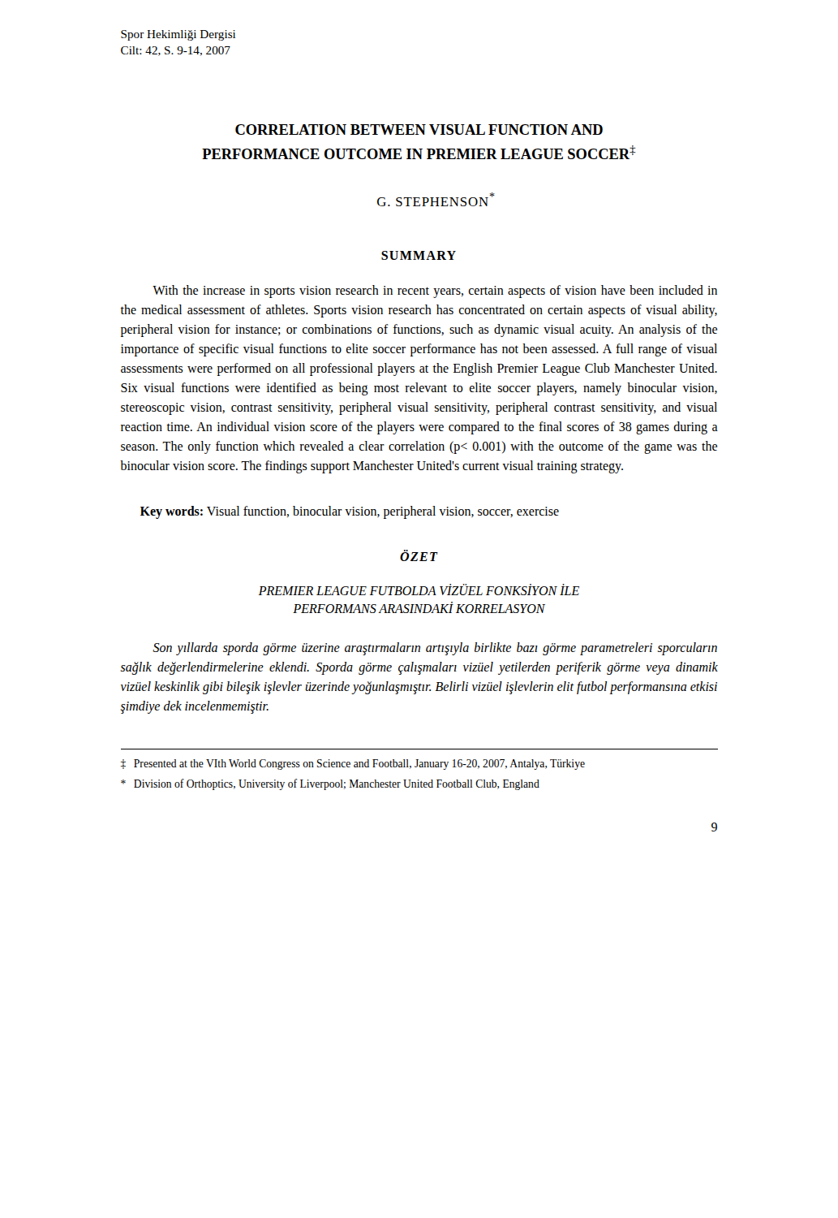Spor Hekimliği Dergisi
Cilt: 42, S. 9-14, 2007
Correlation Between Visual Function and
Performance Outcome in Premier League Soccer‡
G. STEPHENSON*
SUMMARY
With the increase in sports vision research in recent years, certain aspects of vision have been included in the medical assessment of athletes. Sports vision research has concentrated on certain aspects of visual ability, peripheral vision for instance; or combinations of functions, such as dynamic visual acuity. An analysis of the importance of specific visual functions to elite soccer performance has not been assessed. A full range of visual assessments were performed on all professional players at the English Premier League Club Manchester United. Six visual functions were identified as being most relevant to elite soccer players, namely binocular vision, stereoscopic vision, contrast sensitivity, peripheral visual sensitivity, peripheral contrast sensitivity, and visual reaction time. An individual vision score of the players were compared to the final scores of 38 games during a season. The only function which revealed a clear correlation (p< 0.001) with the outcome of the game was the binocular vision score. The findings support Manchester United's current visual training strategy.
Key words: Visual function, binocular vision, peripheral vision, soccer, exercise
ÖZET
PREMIER LEAGUE FUTBOLDA VİZÜEL FONKSİYON İLE
PERFORMANS ARASINDAKİ KORRELASYON
Son yıllarda sporda görme üzerine araştırmaların artışıyla birlikte bazı görme parametreleri sporcuların sağlık değerlendirmelerine eklendi. Sporda görme çalışmaları vizüel yetilerden periferik görme veya dinamik vizüel keskinlik gibi bileşik işlevler üzerinde yoğunlaşmıştır. Belirli vizüel işlevlerin elit futbol performansına etkisi şimdiye dek incelenmemiştir.
‡Presented at the VIth World Congress on Science and Football, January 16-20, 2007, Antalya, Türkiye
*Division of Orthoptics, University of Liverpool; Manchester United Football Club, England
9